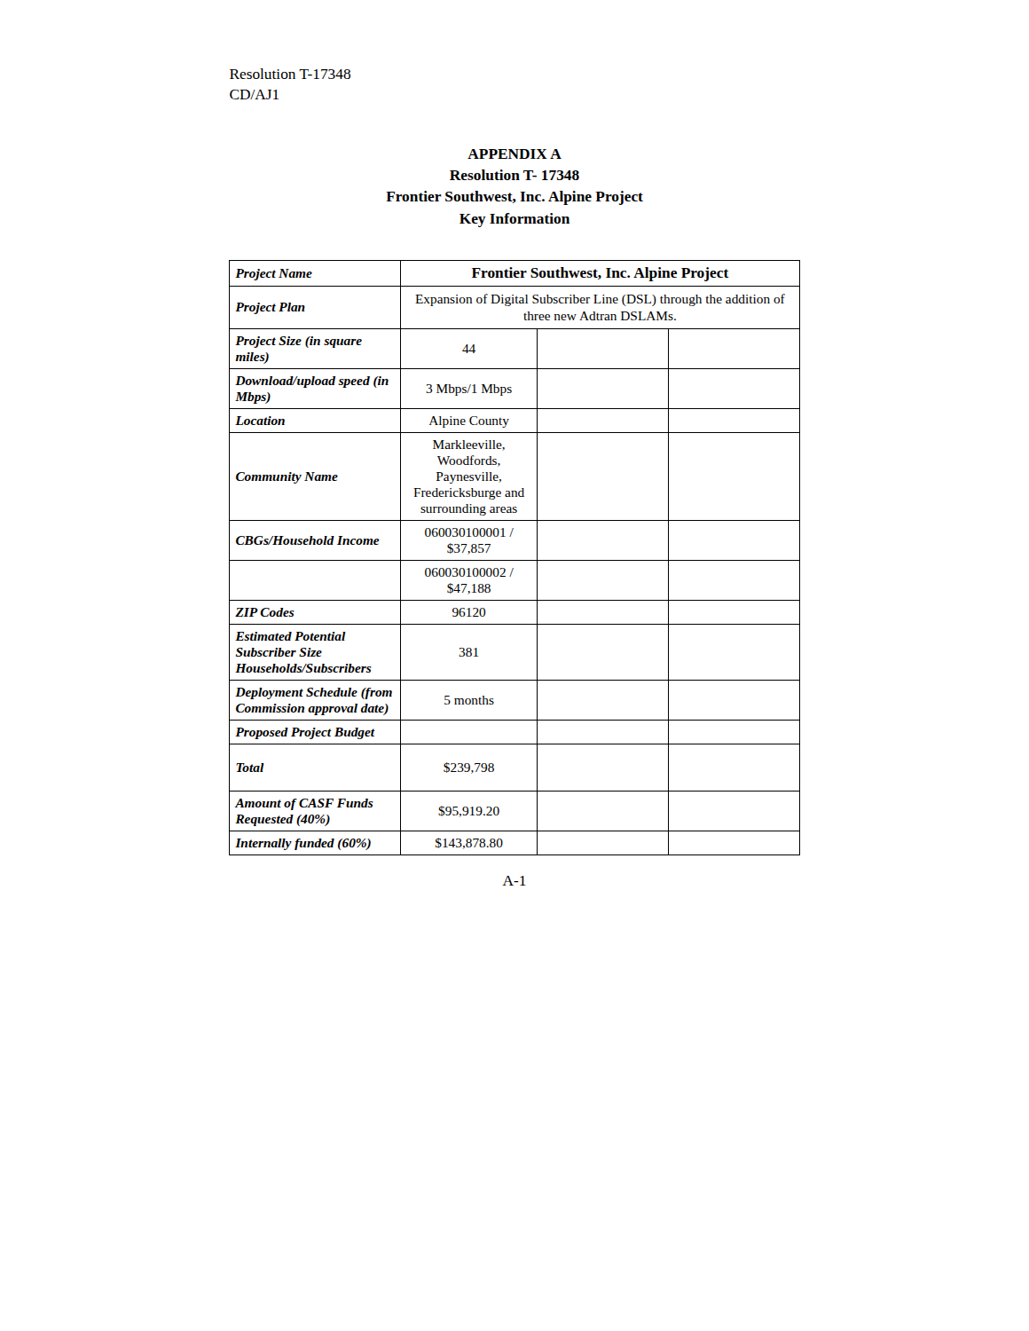Resolution T-17348
CD/AJ1
APPENDIX A
Resolution T- 17348
Frontier Southwest, Inc. Alpine Project
Key Information
| Project Name | Frontier Southwest, Inc. Alpine Project |
| Project Plan | Expansion of Digital Subscriber Line (DSL) through the addition of three new Adtran DSLAMs. |
| Project Size (in square miles) | 44 | | |
| Download/upload speed (in Mbps) | 3 Mbps/1 Mbps | | |
| Location | Alpine County | | |
| Community Name | Markleeville, Woodfords, Paynesville, Fredericksburge and surrounding areas | | |
| CBGs/Household Income | 060030100001 / $37,857 | | |
| | 060030100002 / $47,188 | | |
| ZIP Codes | 96120 | | |
| Estimated Potential Subscriber Size Households/Subscribers | 381 | | |
| Deployment Schedule (from Commission approval date) | 5 months | | |
| Proposed Project Budget | | | |
| Total | $239,798 | | |
| Amount of CASF Funds Requested (40%) | $95,919.20 | | |
| Internally funded (60%) | $143,878.80 | | |
A-1